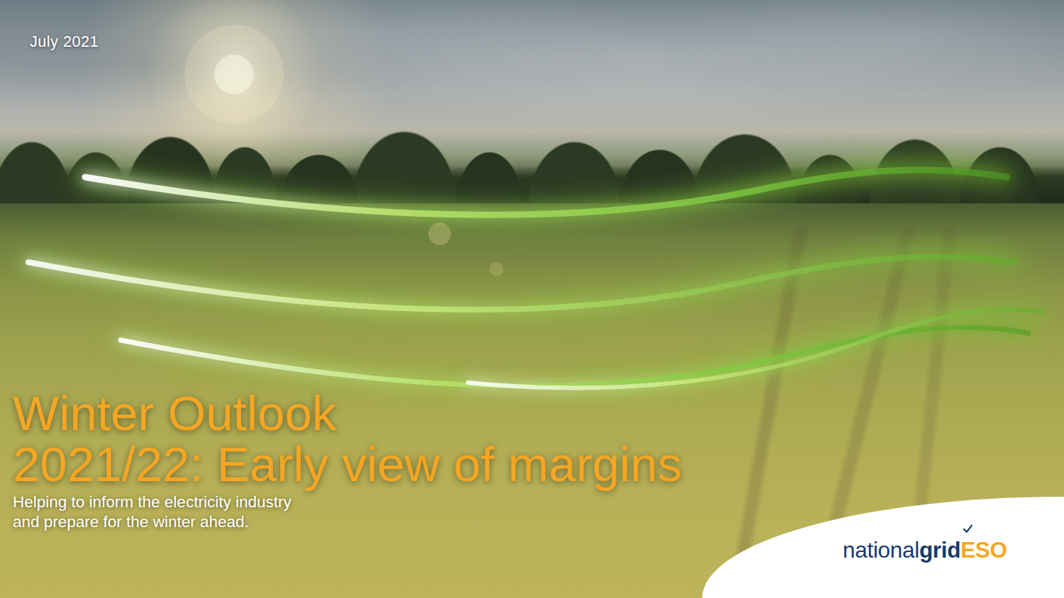July 2021
Winter Outlook 2021/22: Early view of margins
Helping to inform the electricity industry
and prepare for the winter ahead.
national grid ESO